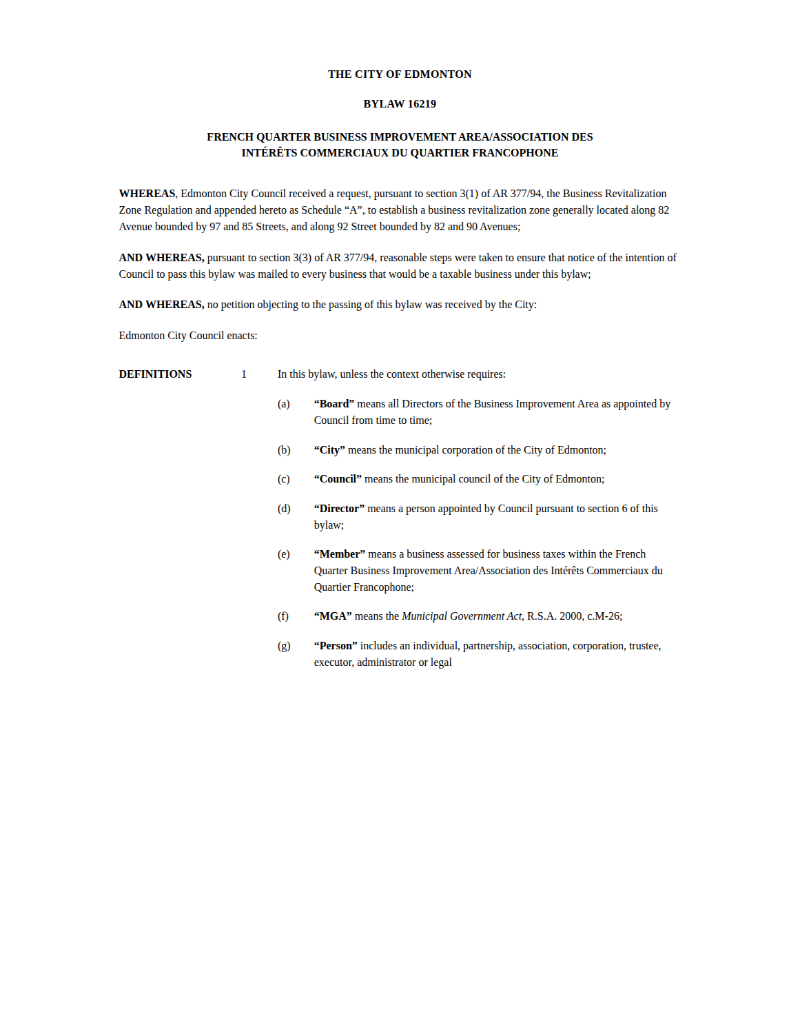THE CITY OF EDMONTON
BYLAW 16219
FRENCH QUARTER BUSINESS IMPROVEMENT AREA/ASSOCIATION DES
INTÉRÊTS COMMERCIAUX DU QUARTIER FRANCOPHONE
WHEREAS, Edmonton City Council received a request, pursuant to section 3(1) of AR 377/94, the Business Revitalization Zone Regulation and appended hereto as Schedule “A”, to establish a business revitalization zone generally located along 82 Avenue bounded by 97 and 85 Streets, and along 92 Street bounded by 82 and 90 Avenues;
AND WHEREAS, pursuant to section 3(3) of AR 377/94, reasonable steps were taken to ensure that notice of the intention of Council to pass this bylaw was mailed to every business that would be a taxable business under this bylaw;
AND WHEREAS, no petition objecting to the passing of this bylaw was received by the City:
Edmonton City Council enacts:
DEFINITIONS
1
In this bylaw, unless the context otherwise requires:
(a) “Board” means all Directors of the Business Improvement Area as appointed by Council from time to time;
(b) “City” means the municipal corporation of the City of Edmonton;
(c) “Council” means the municipal council of the City of Edmonton;
(d) “Director” means a person appointed by Council pursuant to section 6 of this bylaw;
(e) “Member” means a business assessed for business taxes within the French Quarter Business Improvement Area/Association des Intérêts Commerciaux du Quartier Francophone;
(f) “MGA” means the Municipal Government Act, R.S.A. 2000, c.M-26;
(g) “Person” includes an individual, partnership, association, corporation, trustee, executor, administrator or legal